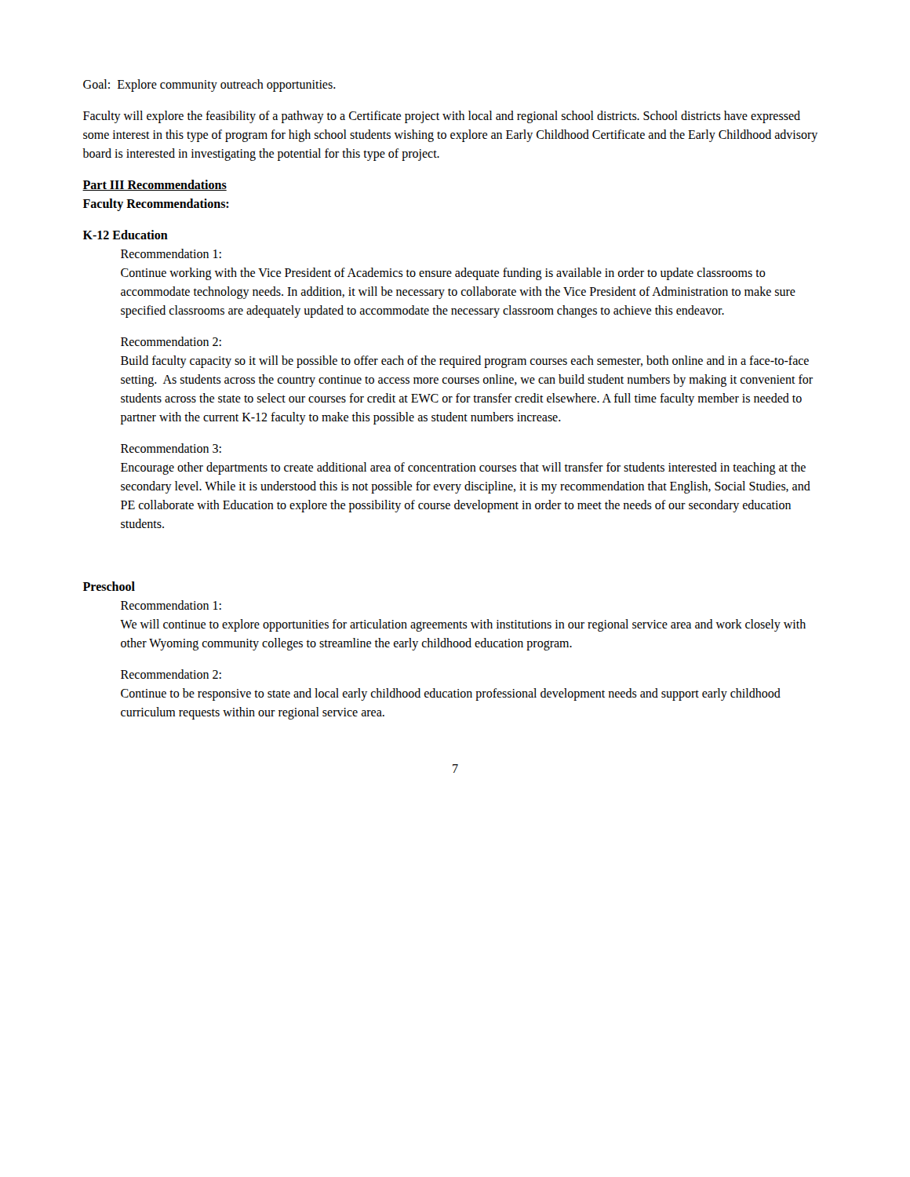Goal: Explore community outreach opportunities.
Faculty will explore the feasibility of a pathway to a Certificate project with local and regional school districts. School districts have expressed some interest in this type of program for high school students wishing to explore an Early Childhood Certificate and the Early Childhood advisory board is interested in investigating the potential for this type of project.
Part III Recommendations
Faculty Recommendations:
K-12 Education
Recommendation 1:
Continue working with the Vice President of Academics to ensure adequate funding is available in order to update classrooms to accommodate technology needs. In addition, it will be necessary to collaborate with the Vice President of Administration to make sure specified classrooms are adequately updated to accommodate the necessary classroom changes to achieve this endeavor.
Recommendation 2:
Build faculty capacity so it will be possible to offer each of the required program courses each semester, both online and in a face-to-face setting. As students across the country continue to access more courses online, we can build student numbers by making it convenient for students across the state to select our courses for credit at EWC or for transfer credit elsewhere. A full time faculty member is needed to partner with the current K-12 faculty to make this possible as student numbers increase.
Recommendation 3:
Encourage other departments to create additional area of concentration courses that will transfer for students interested in teaching at the secondary level. While it is understood this is not possible for every discipline, it is my recommendation that English, Social Studies, and PE collaborate with Education to explore the possibility of course development in order to meet the needs of our secondary education students.
Preschool
Recommendation 1:
We will continue to explore opportunities for articulation agreements with institutions in our regional service area and work closely with other Wyoming community colleges to streamline the early childhood education program.
Recommendation 2:
Continue to be responsive to state and local early childhood education professional development needs and support early childhood curriculum requests within our regional service area.
7